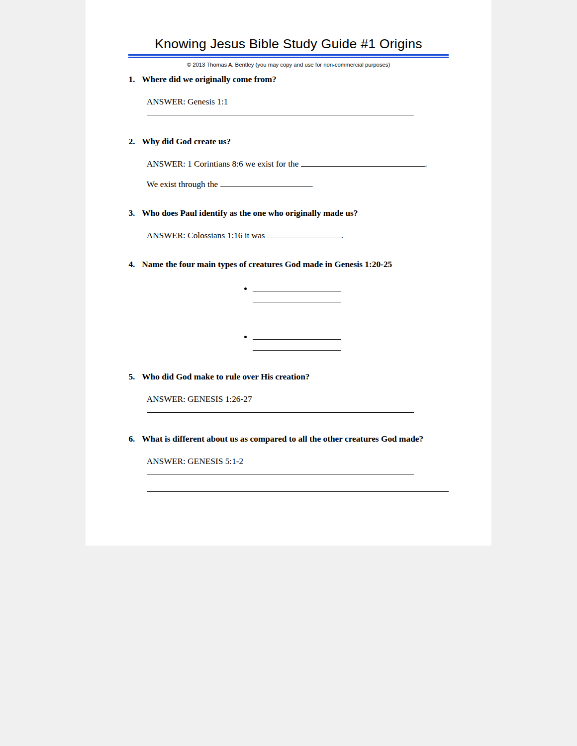Knowing Jesus Bible Study Guide #1 Origins
© 2013 Thomas A. Bentley (you may copy and use for non-commercial purposes)
1. Where did we originally come from?
ANSWER: Genesis 1:1
2. Why did God create us?
ANSWER: 1 Corintians 8:6 we exist for the .
We exist through the .
3. Who does Paul identify as the one who originally made us?
ANSWER: Colossians 1:16 it was .
4. Name the four main types of creatures God made in Genesis 1:20-25
5. Who did God make to rule over His creation?
ANSWER: GENESIS 1:26-27
6. What is different about us as compared to all the other creatures God made?
ANSWER: GENESIS 5:1-2